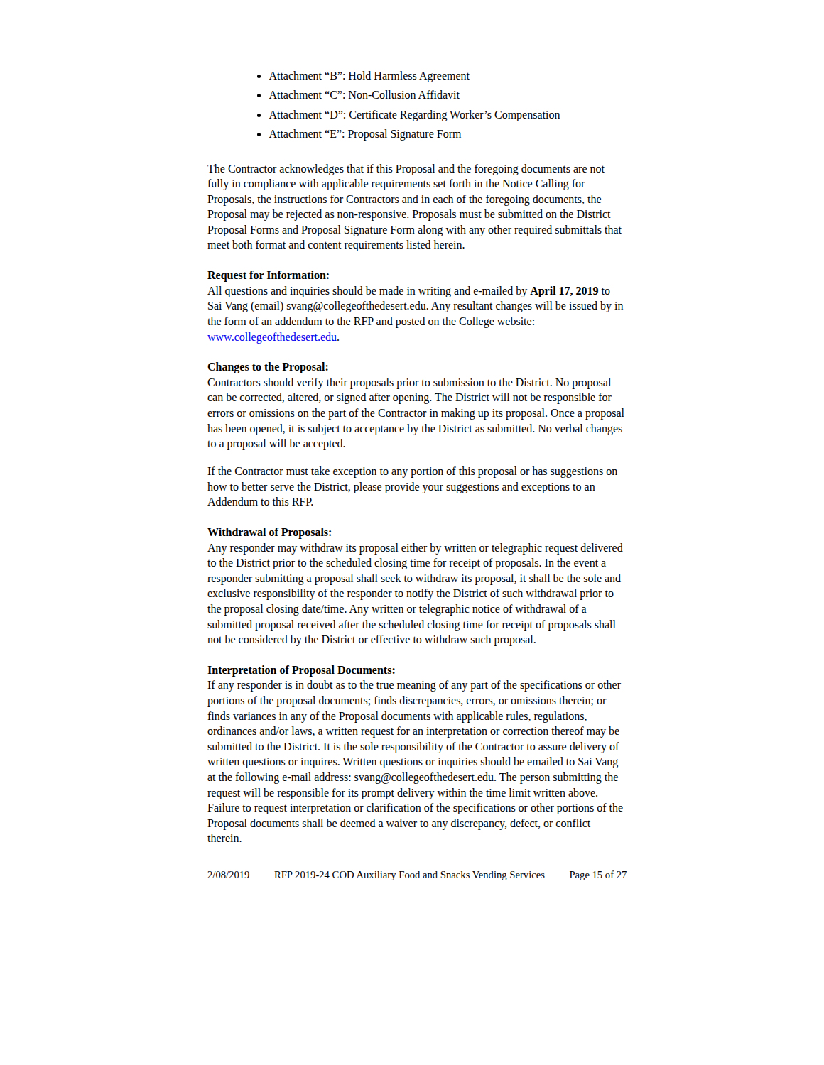Attachment “B”: Hold Harmless Agreement
Attachment “C”: Non-Collusion Affidavit
Attachment “D”: Certificate Regarding Worker’s Compensation
Attachment “E”: Proposal Signature Form
The Contractor acknowledges that if this Proposal and the foregoing documents are not fully in compliance with applicable requirements set forth in the Notice Calling for Proposals, the instructions for Contractors and in each of the foregoing documents, the Proposal may be rejected as non-responsive. Proposals must be submitted on the District Proposal Forms and Proposal Signature Form along with any other required submittals that meet both format and content requirements listed herein.
Request for Information:
All questions and inquiries should be made in writing and e-mailed by April 17, 2019 to Sai Vang (email) svang@collegeofthedesert.edu. Any resultant changes will be issued by in the form of an addendum to the RFP and posted on the College website: www.collegeofthedesert.edu.
Changes to the Proposal:
Contractors should verify their proposals prior to submission to the District. No proposal can be corrected, altered, or signed after opening. The District will not be responsible for errors or omissions on the part of the Contractor in making up its proposal. Once a proposal has been opened, it is subject to acceptance by the District as submitted. No verbal changes to a proposal will be accepted.
If the Contractor must take exception to any portion of this proposal or has suggestions on how to better serve the District, please provide your suggestions and exceptions to an Addendum to this RFP.
Withdrawal of Proposals:
Any responder may withdraw its proposal either by written or telegraphic request delivered to the District prior to the scheduled closing time for receipt of proposals. In the event a responder submitting a proposal shall seek to withdraw its proposal, it shall be the sole and exclusive responsibility of the responder to notify the District of such withdrawal prior to the proposal closing date/time. Any written or telegraphic notice of withdrawal of a submitted proposal received after the scheduled closing time for receipt of proposals shall not be considered by the District or effective to withdraw such proposal.
Interpretation of Proposal Documents:
If any responder is in doubt as to the true meaning of any part of the specifications or other portions of the proposal documents; finds discrepancies, errors, or omissions therein; or finds variances in any of the Proposal documents with applicable rules, regulations, ordinances and/or laws, a written request for an interpretation or correction thereof may be submitted to the District. It is the sole responsibility of the Contractor to assure delivery of written questions or inquires. Written questions or inquiries should be emailed to Sai Vang at the following e-mail address: svang@collegeofthedesert.edu. The person submitting the request will be responsible for its prompt delivery within the time limit written above. Failure to request interpretation or clarification of the specifications or other portions of the Proposal documents shall be deemed a waiver to any discrepancy, defect, or conflict therein.
2/08/2019 RFP 2019-24 COD Auxiliary Food and Snacks Vending Services Page 15 of 27